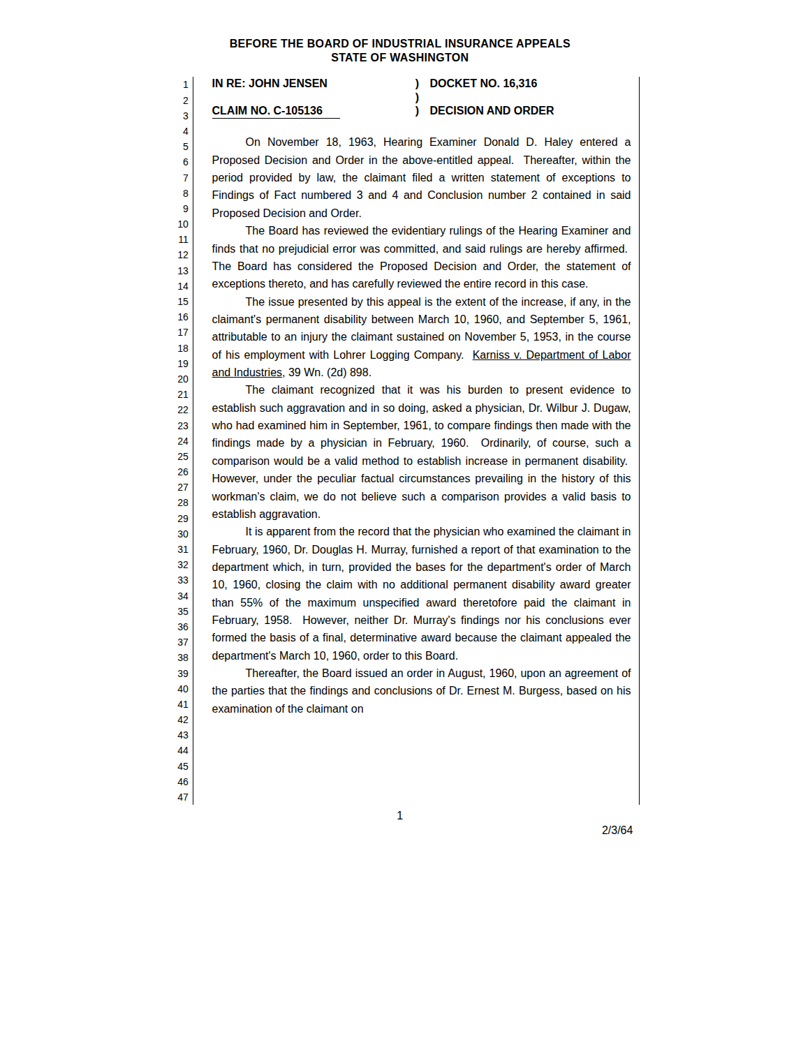BEFORE THE BOARD OF INDUSTRIAL INSURANCE APPEALS
STATE OF WASHINGTON
1
2
3
4
5
6
7
8
9
10
11
12
13
14
15
16
17
18
19
20
21
22
23
24
25
26
27
28
29
30
31
32
33
34
35
36
37
38
39
40
41
42
43
44
45
46
47
| IN RE: JOHN JENSEN | ) | DOCKET NO. 16,316 |
| | ) | |
| CLAIM NO. C-105136 | ) | DECISION AND ORDER |
On November 18, 1963, Hearing Examiner Donald D. Haley entered a Proposed Decision and Order in the above-entitled appeal. Thereafter, within the period provided by law, the claimant filed a written statement of exceptions to Findings of Fact numbered 3 and 4 and Conclusion number 2 contained in said Proposed Decision and Order.
The Board has reviewed the evidentiary rulings of the Hearing Examiner and finds that no prejudicial error was committed, and said rulings are hereby affirmed. The Board has considered the Proposed Decision and Order, the statement of exceptions thereto, and has carefully reviewed the entire record in this case.
The issue presented by this appeal is the extent of the increase, if any, in the claimant's permanent disability between March 10, 1960, and September 5, 1961, attributable to an injury the claimant sustained on November 5, 1953, in the course of his employment with Lohrer Logging Company. Karniss v. Department of Labor and Industries, 39 Wn. (2d) 898.
The claimant recognized that it was his burden to present evidence to establish such aggravation and in so doing, asked a physician, Dr. Wilbur J. Dugaw, who had examined him in September, 1961, to compare findings then made with the findings made by a physician in February, 1960. Ordinarily, of course, such a comparison would be a valid method to establish increase in permanent disability. However, under the peculiar factual circumstances prevailing in the history of this workman's claim, we do not believe such a comparison provides a valid basis to establish aggravation.
It is apparent from the record that the physician who examined the claimant in February, 1960, Dr. Douglas H. Murray, furnished a report of that examination to the department which, in turn, provided the bases for the department's order of March 10, 1960, closing the claim with no additional permanent disability award greater than 55% of the maximum unspecified award theretofore paid the claimant in February, 1958. However, neither Dr. Murray's findings nor his conclusions ever formed the basis of a final, determinative award because the claimant appealed the department's March 10, 1960, order to this Board.
Thereafter, the Board issued an order in August, 1960, upon an agreement of the parties that the findings and conclusions of Dr. Ernest M. Burgess, based on his examination of the claimant on
1
2/3/64